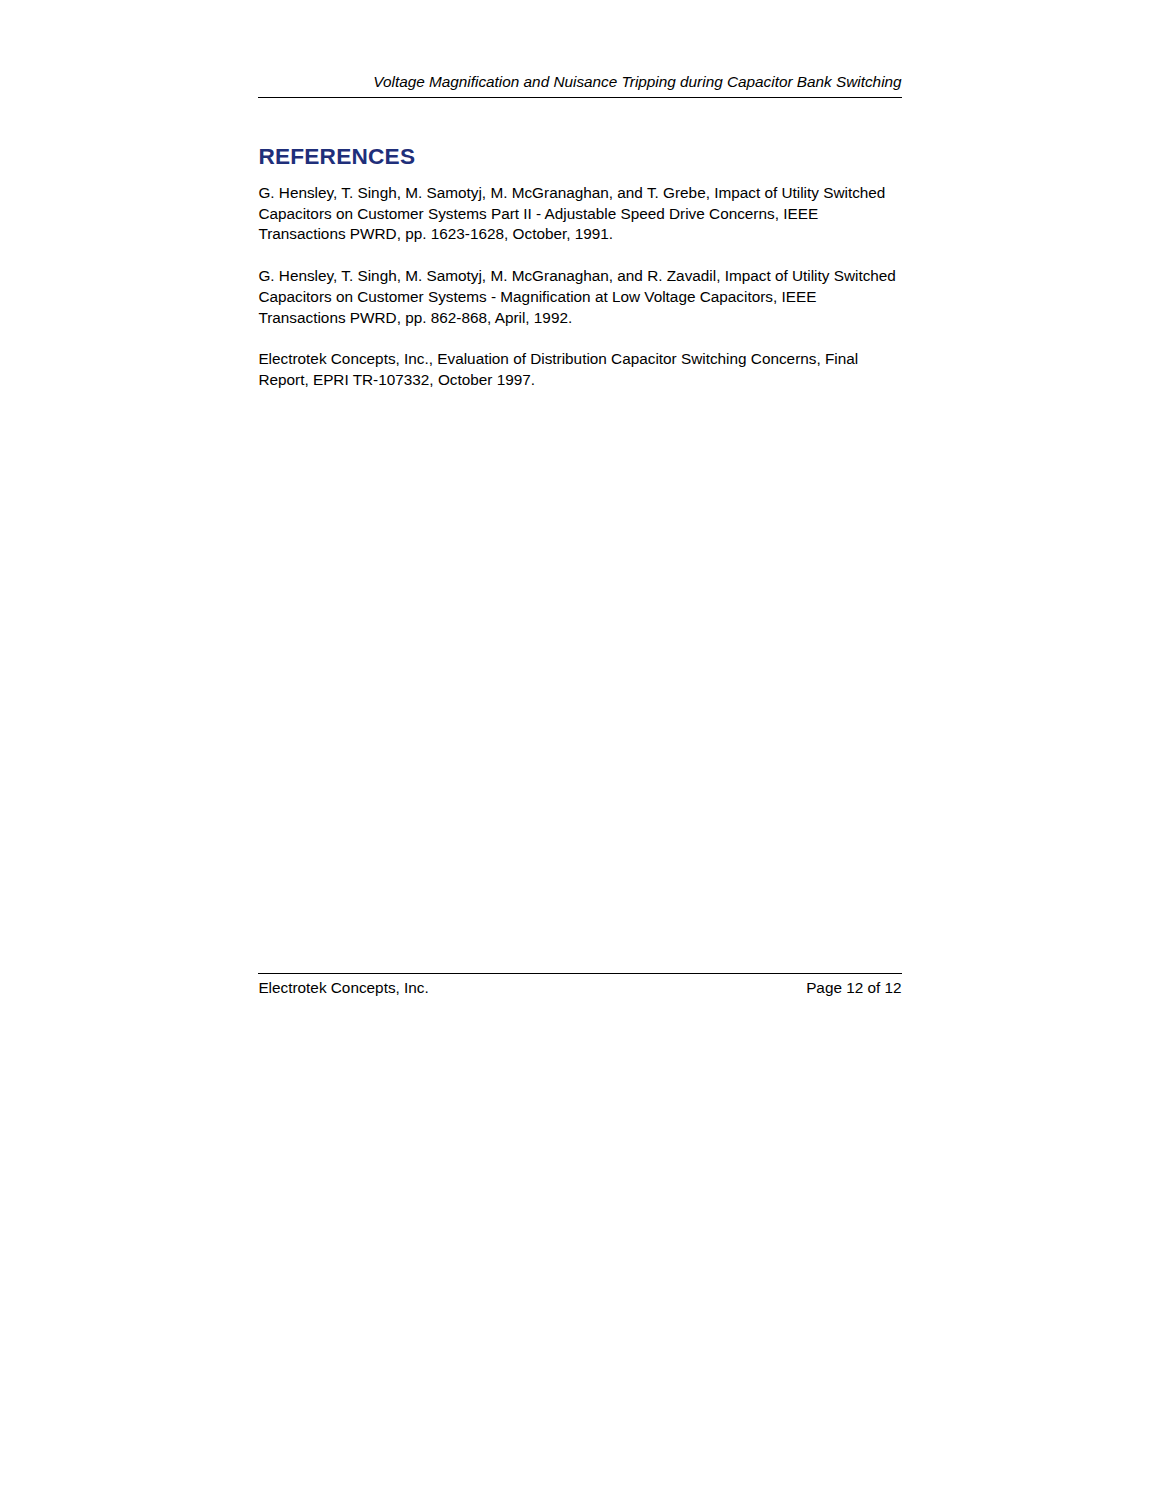Voltage Magnification and Nuisance Tripping during Capacitor Bank Switching
REFERENCES
G. Hensley, T. Singh, M. Samotyj, M. McGranaghan, and T. Grebe, Impact of Utility Switched Capacitors on Customer Systems Part II - Adjustable Speed Drive Concerns, IEEE Transactions PWRD, pp. 1623-1628, October, 1991.
G. Hensley, T. Singh, M. Samotyj, M. McGranaghan, and R. Zavadil, Impact of Utility Switched Capacitors on Customer Systems - Magnification at Low Voltage Capacitors, IEEE Transactions PWRD, pp. 862-868, April, 1992.
Electrotek Concepts, Inc., Evaluation of Distribution Capacitor Switching Concerns, Final Report, EPRI TR-107332, October 1997.
Electrotek Concepts, Inc.
Page 12 of 12